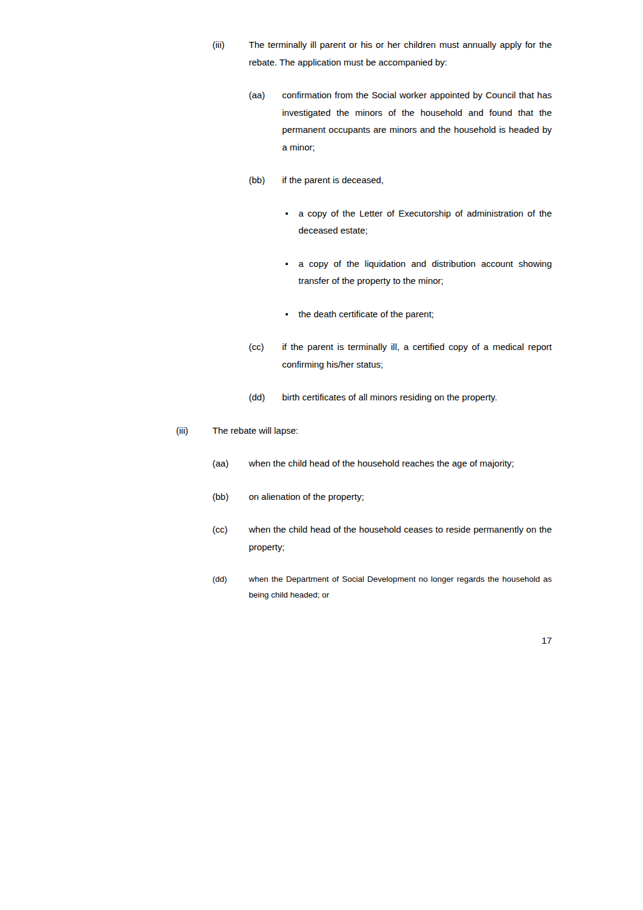(iii)
The terminally ill parent or his or her children must annually apply for the rebate. The application must be accompanied by:
(aa)
confirmation from the Social worker appointed by Council that has investigated the minors of the household and found that the permanent occupants are minors and the household is headed by a minor;
(bb)
if the parent is deceased,
a copy of the Letter of Executorship of administration of the deceased estate;
a copy of the liquidation and distribution account showing transfer of the property to the minor;
the death certificate of the parent;
(cc)
if the parent is terminally ill, a certified copy of a medical report confirming his/her status;
(dd)
birth certificates of all minors residing on the property.
(iii)
The rebate will lapse:
(aa)
when the child head of the household reaches the age of majority;
(bb)
on alienation of the property;
(cc)
when the child head of the household ceases to reside permanently on the property;
(dd)
when the Department of Social Development no longer regards the household as being child headed; or
17